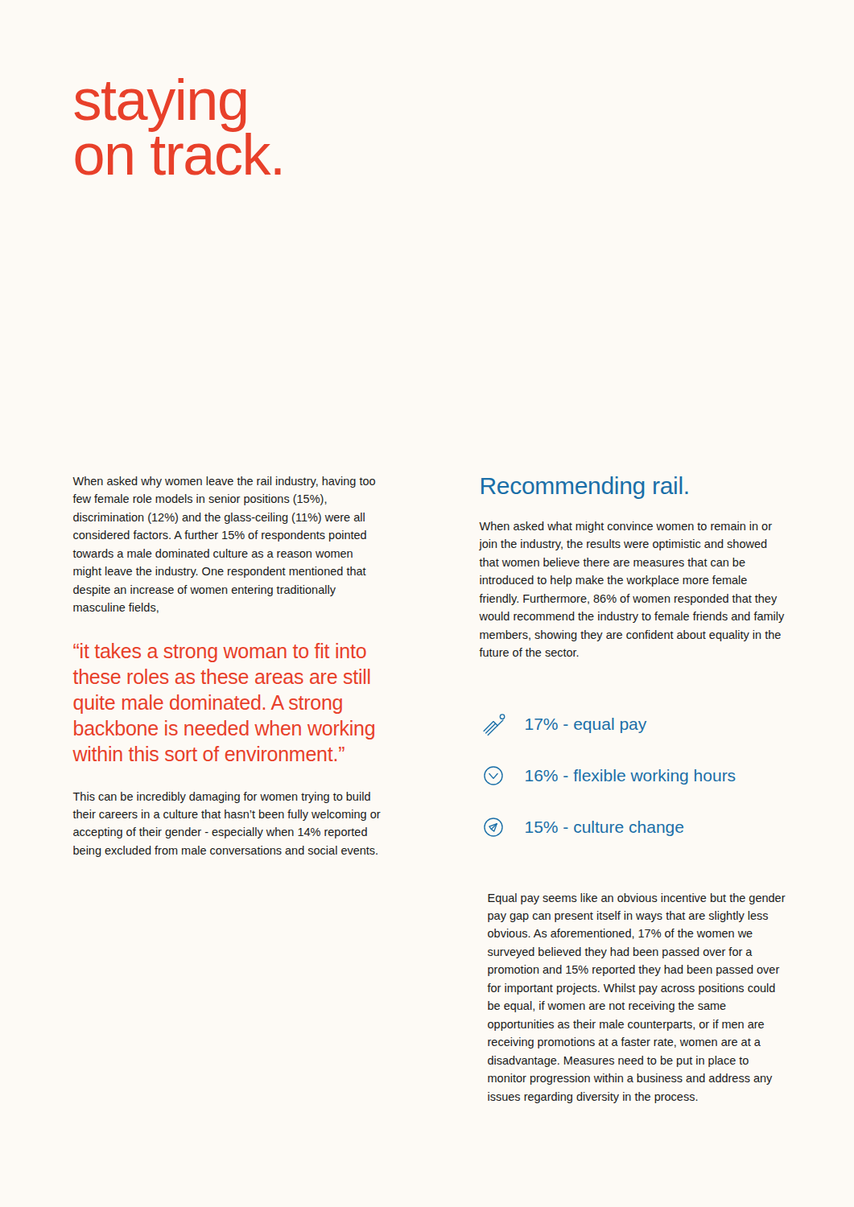staying
on track.
When asked why women leave the rail industry, having too few female role models in senior positions (15%), discrimination (12%) and the glass-ceiling (11%) were all considered factors. A further 15% of respondents pointed towards a male dominated culture as a reason women might leave the industry. One respondent mentioned that despite an increase of women entering traditionally masculine fields,
“it takes a strong woman to fit into these roles as these areas are still quite male dominated. A strong backbone is needed when working within this sort of environment.”
This can be incredibly damaging for women trying to build their careers in a culture that hasn’t been fully welcoming or accepting of their gender - especially when 14% reported being excluded from male conversations and social events.
Recommending rail.
When asked what might convince women to remain in or join the industry, the results were optimistic and showed that women believe there are measures that can be introduced to help make the workplace more female friendly. Furthermore, 86% of women responded that they would recommend the industry to female friends and family members, showing they are confident about equality in the future of the sector.
17% - equal pay
16% - flexible working hours
15% - culture change
Equal pay seems like an obvious incentive but the gender pay gap can present itself in ways that are slightly less obvious. As aforementioned, 17% of the women we surveyed believed they had been passed over for a promotion and 15% reported they had been passed over for important projects. Whilst pay across positions could be equal, if women are not receiving the same opportunities as their male counterparts, or if men are receiving promotions at a faster rate, women are at a disadvantage. Measures need to be put in place to monitor progression within a business and address any issues regarding diversity in the process.